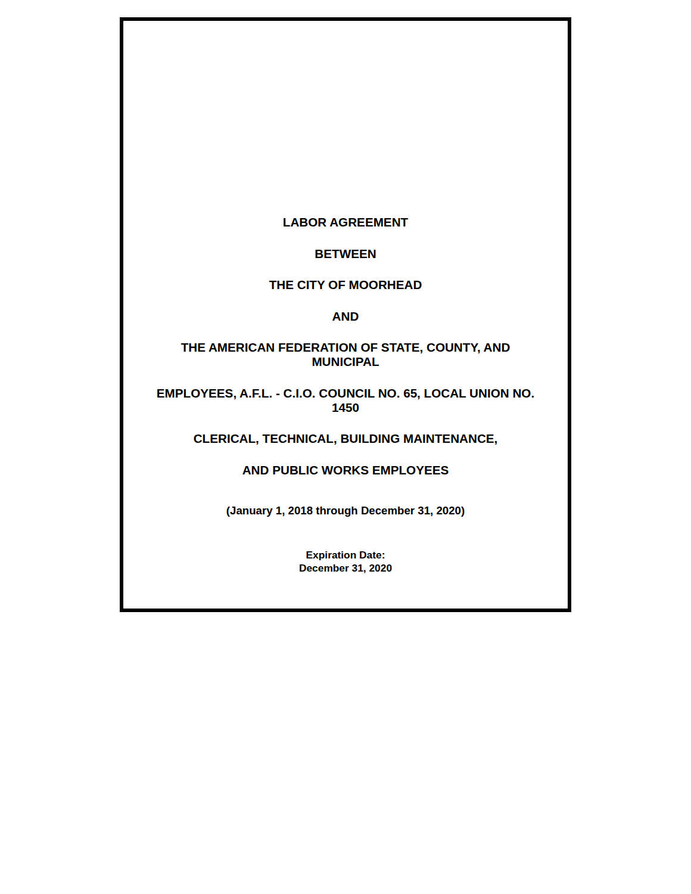LABOR AGREEMENT
BETWEEN
THE CITY OF MOORHEAD
AND
THE AMERICAN FEDERATION OF STATE, COUNTY, AND MUNICIPAL
EMPLOYEES, A.F.L. - C.I.O. COUNCIL NO. 65, LOCAL UNION NO. 1450
CLERICAL, TECHNICAL, BUILDING MAINTENANCE,
AND PUBLIC WORKS EMPLOYEES
(January 1, 2018 through December 31, 2020)
Expiration Date: December 31, 2020